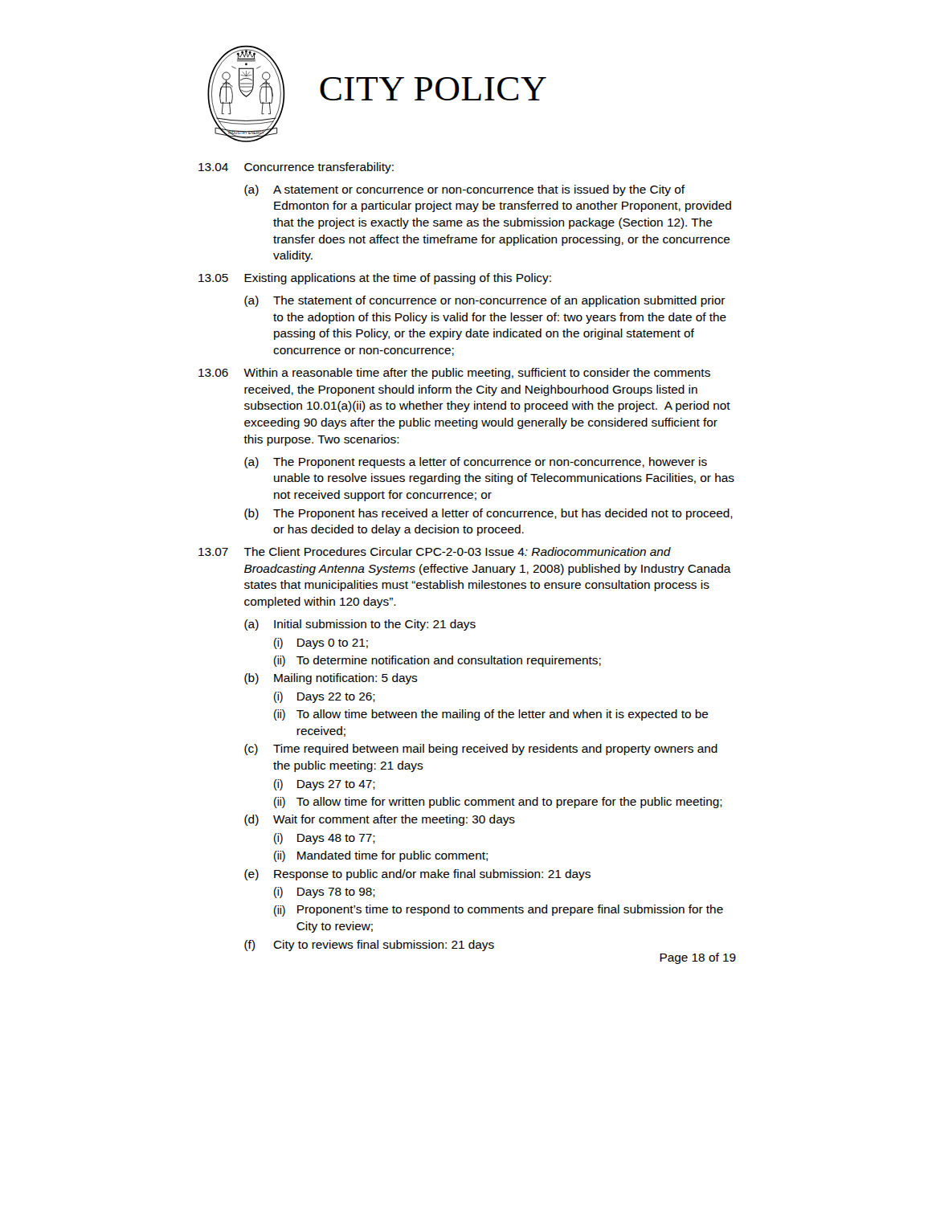INDUSTRY ENERGY
CITY POLICY
13.04
Concurrence transferability:
(a)
A statement or concurrence or non-concurrence that is issued by the City of Edmonton for a particular project may be transferred to another Proponent, provided that the project is exactly the same as the submission package (Section 12). The transfer does not affect the timeframe for application processing, or the concurrence validity.
13.05
Existing applications at the time of passing of this Policy:
(a)
The statement of concurrence or non-concurrence of an application submitted prior to the adoption of this Policy is valid for the lesser of: two years from the date of the passing of this Policy, or the expiry date indicated on the original statement of concurrence or non-concurrence;
13.06
Within a reasonable time after the public meeting, sufficient to consider the comments received, the Proponent should inform the City and Neighbourhood Groups listed in subsection 10.01(a)(ii) as to whether they intend to proceed with the project. A period not exceeding 90 days after the public meeting would generally be considered sufficient for this purpose. Two scenarios:
(a)
The Proponent requests a letter of concurrence or non-concurrence, however is unable to resolve issues regarding the siting of Telecommunications Facilities, or has not received support for concurrence; or
(b)
The Proponent has received a letter of concurrence, but has decided not to proceed, or has decided to delay a decision to proceed.
13.07
The Client Procedures Circular CPC-2-0-03 Issue 4: Radiocommunication and Broadcasting Antenna Systems (effective January 1, 2008) published by Industry Canada states that municipalities must “establish milestones to ensure consultation process is completed within 120 days”.
(a)
Initial submission to the City: 21 days
(i)
Days 0 to 21;
(ii)
To determine notification and consultation requirements;
(b)
Mailing notification: 5 days
(i)
Days 22 to 26;
(ii)
To allow time between the mailing of the letter and when it is expected to be received;
(c)
Time required between mail being received by residents and property owners and the public meeting: 21 days
(i)
Days 27 to 47;
(ii)
To allow time for written public comment and to prepare for the public meeting;
(d)
Wait for comment after the meeting: 30 days
(i)
Days 48 to 77;
(ii)
Mandated time for public comment;
(e)
Response to public and/or make final submission: 21 days
(i)
Days 78 to 98;
(ii)
Proponent’s time to respond to comments and prepare final submission for the City to review;
(f)
City to reviews final submission: 21 days
Page 18 of 19